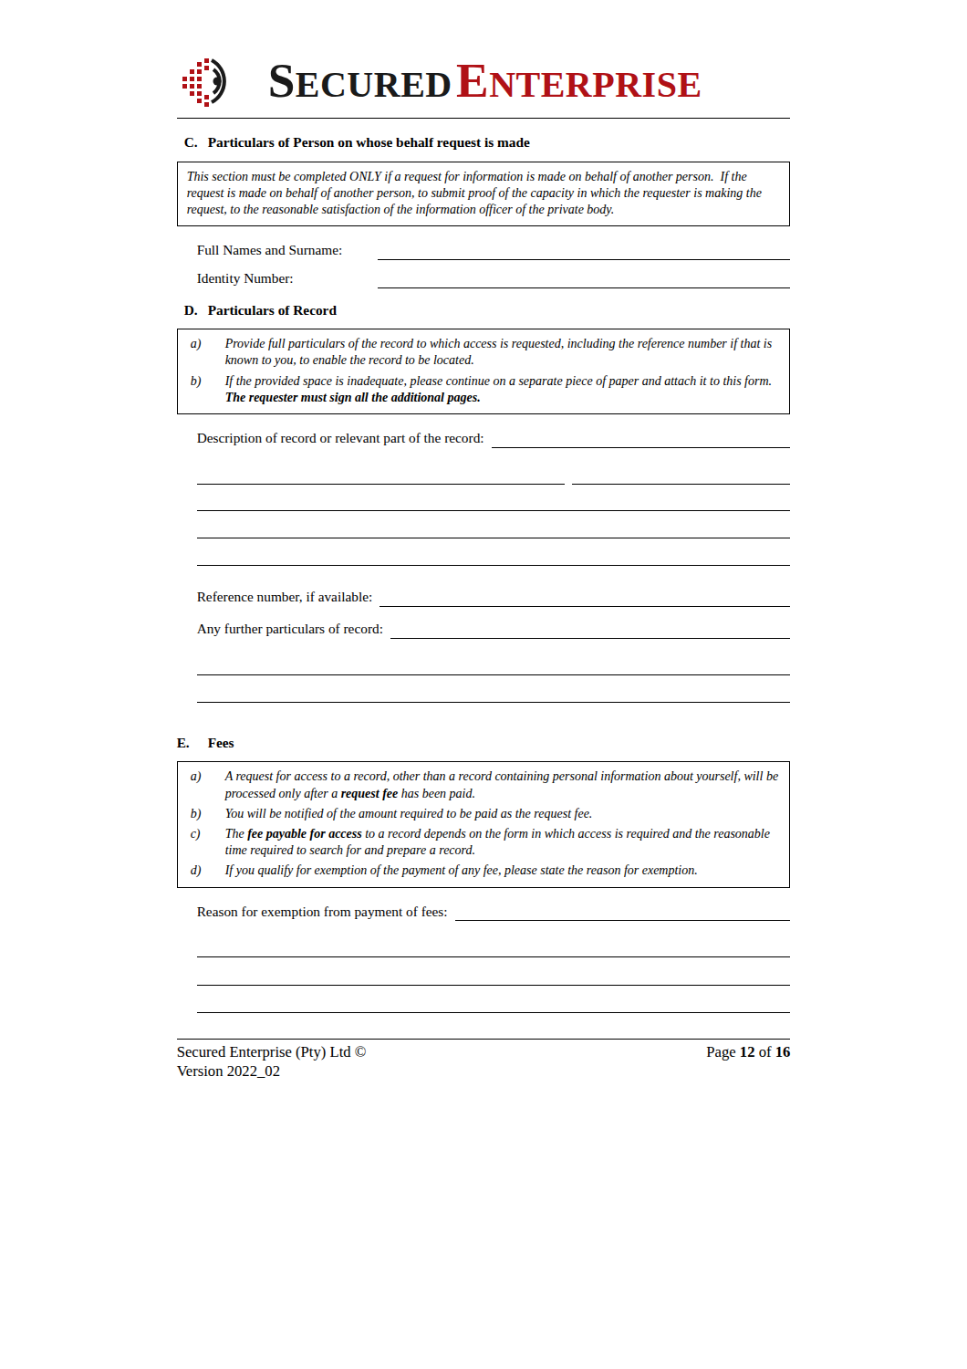SECURED ENTERPRISE
C. Particulars of Person on whose behalf request is made
This section must be completed ONLY if a request for information is made on behalf of another person. If the request is made on behalf of another person, to submit proof of the capacity in which the requester is making the request, to the reasonable satisfaction of the information officer of the private body.
Full Names and Surname:
Identity Number:
D. Particulars of Record
a) Provide full particulars of the record to which access is requested, including the reference number if that is known to you, to enable the record to be located.
b) If the provided space is inadequate, please continue on a separate piece of paper and attach it to this form. The requester must sign all the additional pages.
Description of record or relevant part of the record:
Reference number, if available:
Any further particulars of record:
E. Fees
a) A request for access to a record, other than a record containing personal information about yourself, will be processed only after a request fee has been paid.
b) You will be notified of the amount required to be paid as the request fee.
c) The fee payable for access to a record depends on the form in which access is required and the reasonable time required to search for and prepare a record.
d) If you qualify for exemption of the payment of any fee, please state the reason for exemption.
Reason for exemption from payment of fees:
Secured Enterprise (Pty) Ltd ©
Version 2022_02
Page 12 of 16